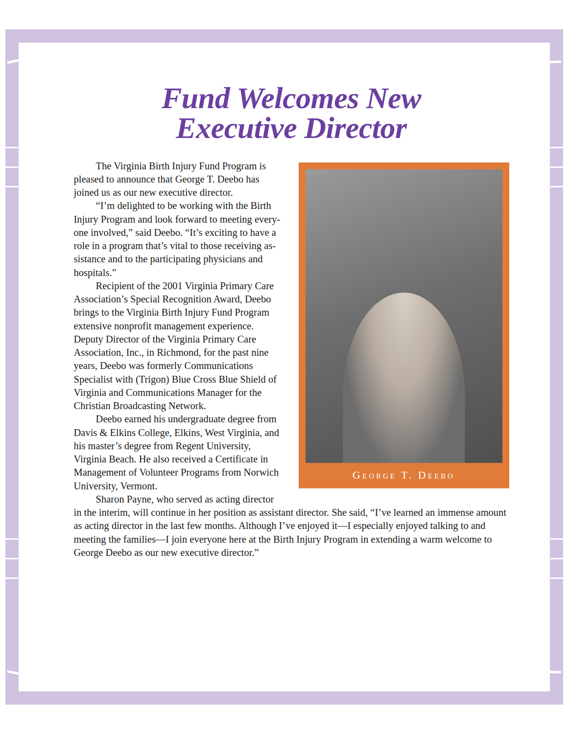Fund Welcomes NewExecutive Director
George T. Deebo
The Virginia Birth Injury Fund Program is pleased to announce that George T. Deebo has joined us as our new executive director.
“I’m delighted to be working with the Birth Injury Program and look forward to meeting everyone involved,” said Deebo. “It’s exciting to have a role in a program that’s vital to those receiving assistance and to the participating physicians and hospitals.”
Recipient of the 2001 Virginia Primary Care Association’s Special Recognition Award, Deebo brings to the Virginia Birth Injury Fund Program extensive nonprofit management experience. Deputy Director of the Virginia Primary Care Association, Inc., in Richmond, for the past nine years, Deebo was formerly Communications Specialist with (Trigon) Blue Cross Blue Shield of Virginia and Communications Manager for the Christian Broadcasting Network.
Deebo earned his undergraduate degree from Davis & Elkins College, Elkins, West Virginia, and his master’s degree from Regent University, Virginia Beach. He also received a Certificate in Management of Volunteer Programs from Norwich University, Vermont.
Sharon Payne, who served as acting director in the interim, will continue in her position as assistant director. She said, “I’ve learned an immense amount as acting director in the last few months. Although I’ve enjoyed it—I especially enjoyed talking to and meeting the families—I join everyone here at the Birth Injury Program in extending a warm welcome to George Deebo as our new executive director.”